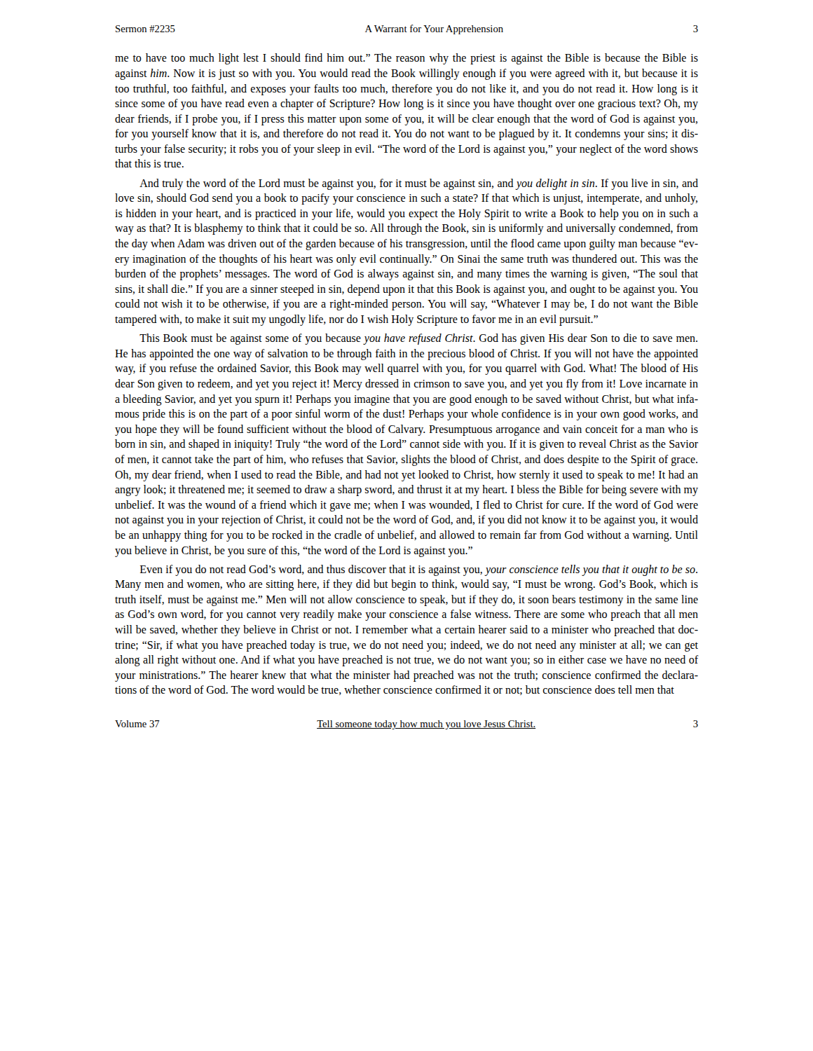Sermon #2235 A Warrant for Your Apprehension 3
me to have too much light lest I should find him out.” The reason why the priest is against the Bible is because the Bible is against him. Now it is just so with you. You would read the Book willingly enough if you were agreed with it, but because it is too truthful, too faithful, and exposes your faults too much, therefore you do not like it, and you do not read it. How long is it since some of you have read even a chapter of Scripture? How long is it since you have thought over one gracious text? Oh, my dear friends, if I probe you, if I press this matter upon some of you, it will be clear enough that the word of God is against you, for you yourself know that it is, and therefore do not read it. You do not want to be plagued by it. It condemns your sins; it disturbs your false security; it robs you of your sleep in evil. “The word of the Lord is against you,” your neglect of the word shows that this is true.
And truly the word of the Lord must be against you, for it must be against sin, and you delight in sin. If you live in sin, and love sin, should God send you a book to pacify your conscience in such a state? If that which is unjust, intemperate, and unholy, is hidden in your heart, and is practiced in your life, would you expect the Holy Spirit to write a Book to help you on in such a way as that? It is blasphemy to think that it could be so. All through the Book, sin is uniformly and universally condemned, from the day when Adam was driven out of the garden because of his transgression, until the flood came upon guilty man because “every imagination of the thoughts of his heart was only evil continually.” On Sinai the same truth was thundered out. This was the burden of the prophets’ messages. The word of God is always against sin, and many times the warning is given, “The soul that sins, it shall die.” If you are a sinner steeped in sin, depend upon it that this Book is against you, and ought to be against you. You could not wish it to be otherwise, if you are a right-minded person. You will say, “Whatever I may be, I do not want the Bible tampered with, to make it suit my ungodly life, nor do I wish Holy Scripture to favor me in an evil pursuit.”
This Book must be against some of you because you have refused Christ. God has given His dear Son to die to save men. He has appointed the one way of salvation to be through faith in the precious blood of Christ. If you will not have the appointed way, if you refuse the ordained Savior, this Book may well quarrel with you, for you quarrel with God. What! The blood of His dear Son given to redeem, and yet you reject it! Mercy dressed in crimson to save you, and yet you fly from it! Love incarnate in a bleeding Savior, and yet you spurn it! Perhaps you imagine that you are good enough to be saved without Christ, but what infamous pride this is on the part of a poor sinful worm of the dust! Perhaps your whole confidence is in your own good works, and you hope they will be found sufficient without the blood of Calvary. Presumptuous arrogance and vain conceit for a man who is born in sin, and shaped in iniquity! Truly “the word of the Lord” cannot side with you. If it is given to reveal Christ as the Savior of men, it cannot take the part of him, who refuses that Savior, slights the blood of Christ, and does despite to the Spirit of grace. Oh, my dear friend, when I used to read the Bible, and had not yet looked to Christ, how sternly it used to speak to me! It had an angry look; it threatened me; it seemed to draw a sharp sword, and thrust it at my heart. I bless the Bible for being severe with my unbelief. It was the wound of a friend which it gave me; when I was wounded, I fled to Christ for cure. If the word of God were not against you in your rejection of Christ, it could not be the word of God, and, if you did not know it to be against you, it would be an unhappy thing for you to be rocked in the cradle of unbelief, and allowed to remain far from God without a warning. Until you believe in Christ, be you sure of this, “the word of the Lord is against you.”
Even if you do not read God’s word, and thus discover that it is against you, your conscience tells you that it ought to be so. Many men and women, who are sitting here, if they did but begin to think, would say, “I must be wrong. God’s Book, which is truth itself, must be against me.” Men will not allow conscience to speak, but if they do, it soon bears testimony in the same line as God’s own word, for you cannot very readily make your conscience a false witness. There are some who preach that all men will be saved, whether they believe in Christ or not. I remember what a certain hearer said to a minister who preached that doctrine; “Sir, if what you have preached today is true, we do not need you; indeed, we do not need any minister at all; we can get along all right without one. And if what you have preached is not true, we do not want you; so in either case we have no need of your ministrations.” The hearer knew that what the minister had preached was not the truth; conscience confirmed the declarations of the word of God. The word would be true, whether conscience confirmed it or not; but conscience does tell men that
Volume 37 Tell someone today how much you love Jesus Christ. 3